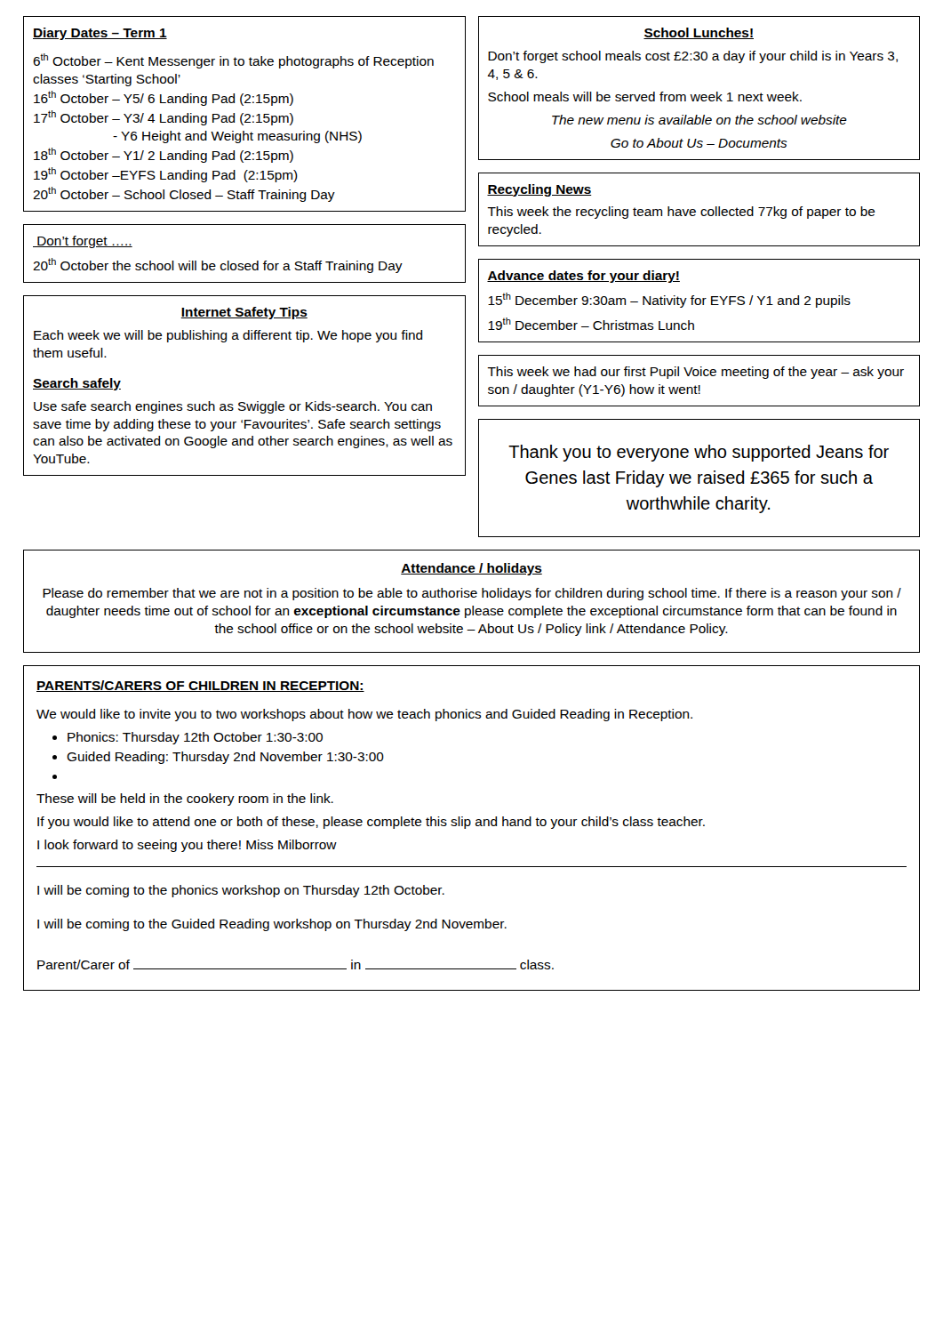Diary Dates – Term 1
6th October – Kent Messenger in to take photographs of Reception classes ‘Starting School’
16th October – Y5/ 6 Landing Pad (2:15pm)
17th October – Y3/ 4 Landing Pad (2:15pm)
- Y6 Height and Weight measuring (NHS)
18th October – Y1/ 2 Landing Pad (2:15pm)
19th October –EYFS Landing Pad (2:15pm)
20th October – School Closed – Staff Training Day
Don’t forget …..
20th October the school will be closed for a Staff Training Day
Internet Safety Tips
Each week we will be publishing a different tip. We hope you find them useful.
Search safely
Use safe search engines such as Swiggle or Kids-search. You can save time by adding these to your ‘Favourites’. Safe search settings can also be activated on Google and other search engines, as well as YouTube.
School Lunches!
Don’t forget school meals cost £2:30 a day if your child is in Years 3, 4, 5 & 6.
School meals will be served from week 1 next week.
The new menu is available on the school website
Go to About Us – Documents
Recycling News
This week the recycling team have collected 77kg of paper to be recycled.
Advance dates for your diary!
15th December 9:30am – Nativity for EYFS / Y1 and 2 pupils
19th December – Christmas Lunch
This week we had our first Pupil Voice meeting of the year – ask your son / daughter (Y1-Y6) how it went!
Thank you to everyone who supported Jeans for Genes last Friday we raised £365 for such a worthwhile charity.
Attendance / holidays
Please do remember that we are not in a position to be able to authorise holidays for children during school time. If there is a reason your son / daughter needs time out of school for an exceptional circumstance please complete the exceptional circumstance form that can be found in the school office or on the school website – About Us / Policy link / Attendance Policy.
PARENTS/CARERS OF CHILDREN IN RECEPTION:
We would like to invite you to two workshops about how we teach phonics and Guided Reading in Reception.
Phonics: Thursday 12th October 1:30-3:00
Guided Reading: Thursday 2nd November 1:30-3:00
These will be held in the cookery room in the link.
If you would like to attend one or both of these, please complete this slip and hand to your child’s class teacher.
I look forward to seeing you there! Miss Milborrow
I will be coming to the phonics workshop on Thursday 12th October.
I will be coming to the Guided Reading workshop on Thursday 2nd November.
Parent/Carer of in class.